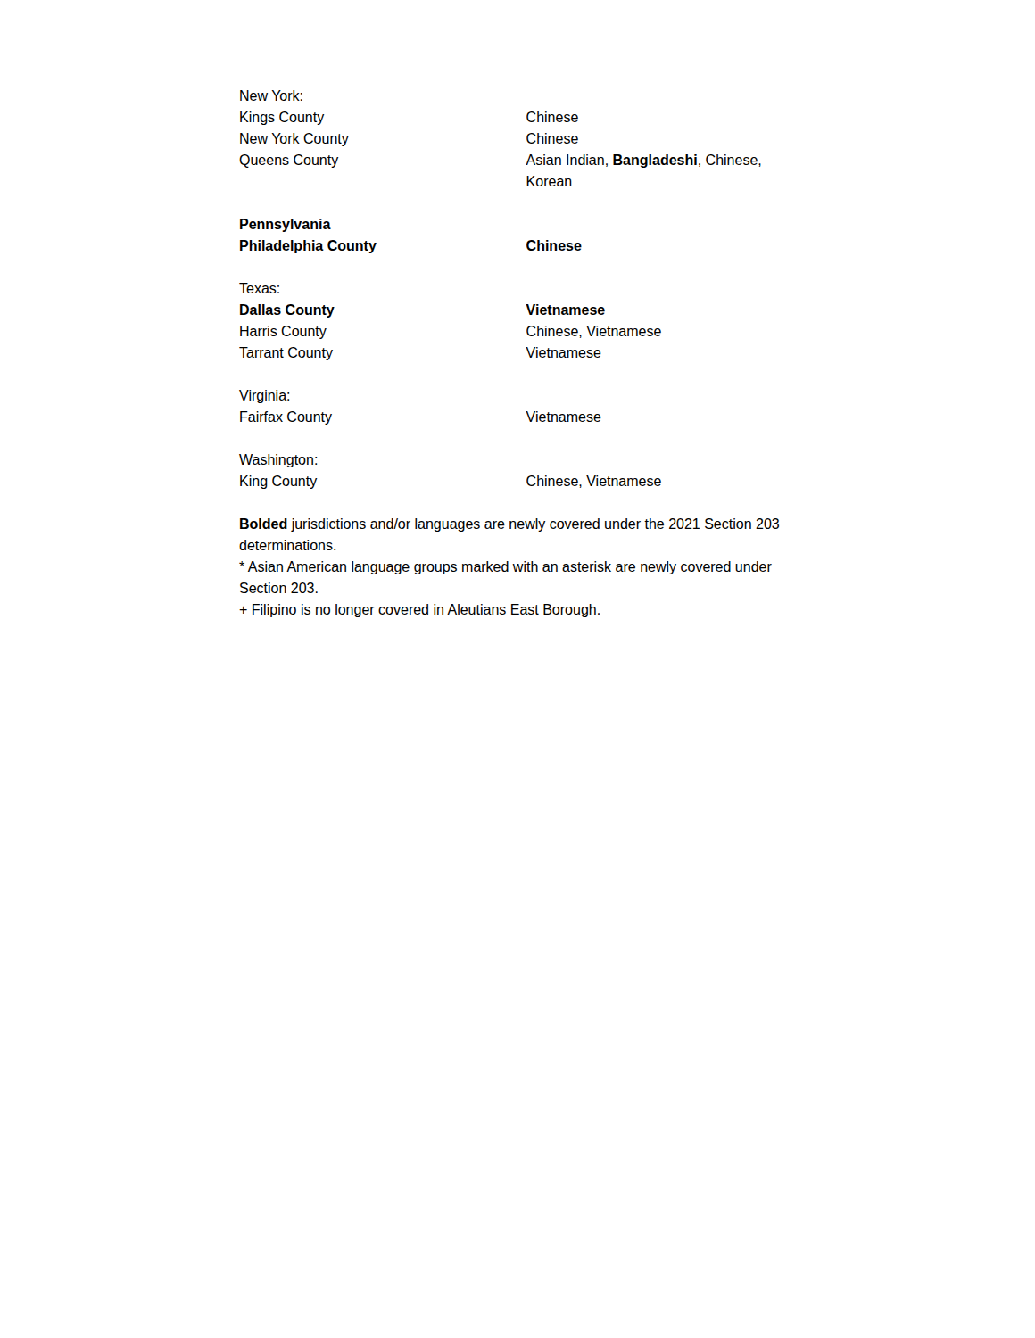New York:
| Kings County | Chinese |
| New York County | Chinese |
| Queens County | Asian Indian, Bangladeshi , Chinese, Korean |
Pennsylvania
| Philadelphia County | Chinese |
Texas:
| Dallas County | Vietnamese |
| Harris County | Chinese, Vietnamese |
| Tarrant County | Vietnamese |
Virginia:
| Fairfax County | Vietnamese |
Washington:
| King County | Chinese, Vietnamese |
Bolded jurisdictions and/or languages are newly covered under the 2021 Section 203 determinations.
* Asian American language groups marked with an asterisk are newly covered under Section 203.
+ Filipino is no longer covered in Aleutians East Borough.